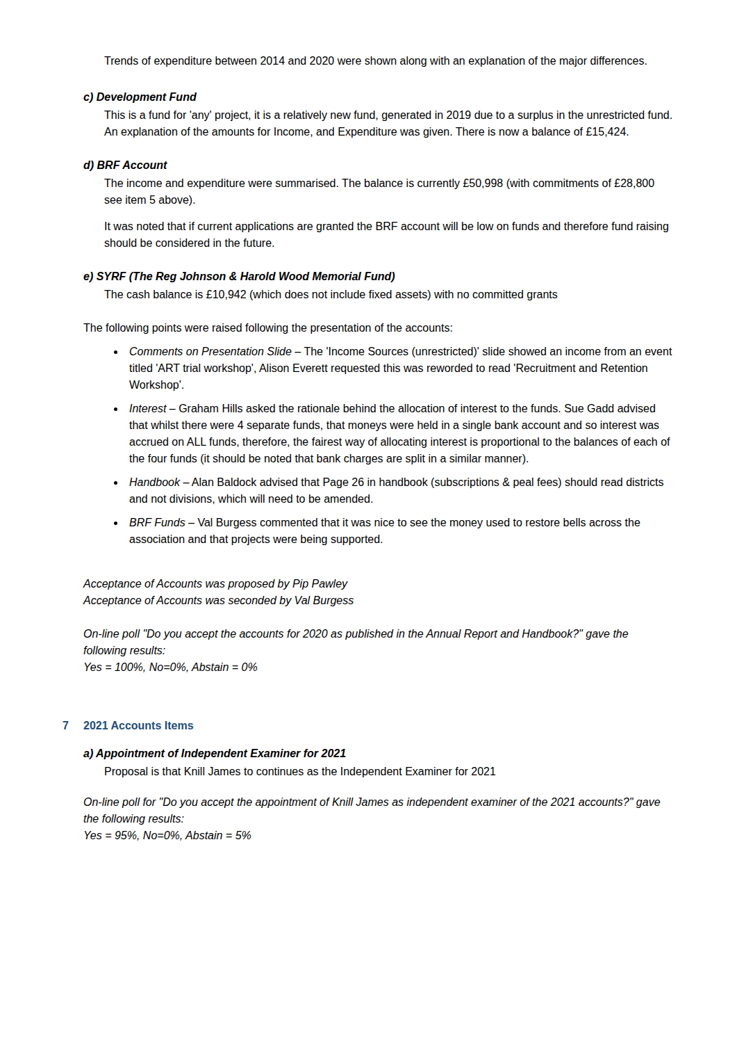Trends of expenditure between 2014 and 2020 were shown along with an explanation of the major differences.
c) Development Fund
This is a fund for 'any' project, it is a relatively new fund, generated in 2019 due to a surplus in the unrestricted fund. An explanation of the amounts for Income, and Expenditure was given. There is now a balance of £15,424.
d) BRF Account
The income and expenditure were summarised. The balance is currently £50,998 (with commitments of £28,800 see item 5 above).
It was noted that if current applications are granted the BRF account will be low on funds and therefore fund raising should be considered in the future.
e) SYRF (The Reg Johnson & Harold Wood Memorial Fund)
The cash balance is £10,942 (which does not include fixed assets) with no committed grants
The following points were raised following the presentation of the accounts:
Comments on Presentation Slide – The 'Income Sources (unrestricted)' slide showed an income from an event titled 'ART trial workshop', Alison Everett requested this was reworded to read 'Recruitment and Retention Workshop'.
Interest – Graham Hills asked the rationale behind the allocation of interest to the funds. Sue Gadd advised that whilst there were 4 separate funds, that moneys were held in a single bank account and so interest was accrued on ALL funds, therefore, the fairest way of allocating interest is proportional to the balances of each of the four funds (it should be noted that bank charges are split in a similar manner).
Handbook – Alan Baldock advised that Page 26 in handbook (subscriptions & peal fees) should read districts and not divisions, which will need to be amended.
BRF Funds – Val Burgess commented that it was nice to see the money used to restore bells across the association and that projects were being supported.
Acceptance of Accounts was proposed by Pip Pawley
Acceptance of Accounts was seconded by Val Burgess
On-line poll "Do you accept the accounts for 2020 as published in the Annual Report and Handbook?" gave the following results:
Yes = 100%, No=0%, Abstain = 0%
7 2021 Accounts Items
a) Appointment of Independent Examiner for 2021
Proposal is that Knill James to continues as the Independent Examiner for 2021
On-line poll for "Do you accept the appointment of Knill James as independent examiner of the 2021 accounts?" gave the following results:
Yes = 95%, No=0%, Abstain = 5%